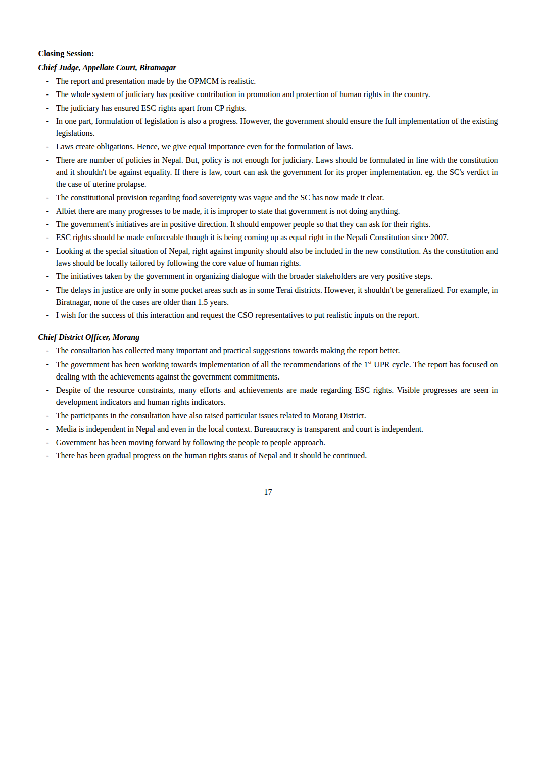Closing Session:
Chief Judge, Appellate Court, Biratnagar
The report and presentation made by the OPMCM is realistic.
The whole system of judiciary has positive contribution in promotion and protection of human rights in the country.
The judiciary has ensured ESC rights apart from CP rights.
In one part, formulation of legislation is also a progress. However, the government should ensure the full implementation of the existing legislations.
Laws create obligations. Hence, we give equal importance even for the formulation of laws.
There are number of policies in Nepal. But, policy is not enough for judiciary. Laws should be formulated in line with the constitution and it shouldn't be against equality. If there is law, court can ask the government for its proper implementation. eg. the SC's verdict in the case of uterine prolapse.
The constitutional provision regarding food sovereignty was vague and the SC has now made it clear.
Albiet there are many progresses to be made, it is improper to state that government is not doing anything.
The government's initiatives are in positive direction. It should empower people so that they can ask for their rights.
ESC rights should be made enforceable though it is being coming up as equal right in the Nepali Constitution since 2007.
Looking at the special situation of Nepal, right against impunity should also be included in the new constitution. As the constitution and laws should be locally tailored by following the core value of human rights.
The initiatives taken by the government in organizing dialogue with the broader stakeholders are very positive steps.
The delays in justice are only in some pocket areas such as in some Terai districts. However, it shouldn't be generalized. For example, in Biratnagar, none of the cases are older than 1.5 years.
I wish for the success of this interaction and request the CSO representatives to put realistic inputs on the report.
Chief District Officer, Morang
The consultation has collected many important and practical suggestions towards making the report better.
The government has been working towards implementation of all the recommendations of the 1st UPR cycle. The report has focused on dealing with the achievements against the government commitments.
Despite of the resource constraints, many efforts and achievements are made regarding ESC rights. Visible progresses are seen in development indicators and human rights indicators.
The participants in the consultation have also raised particular issues related to Morang District.
Media is independent in Nepal and even in the local context. Bureaucracy is transparent and court is independent.
Government has been moving forward by following the people to people approach.
There has been gradual progress on the human rights status of Nepal and it should be continued.
17